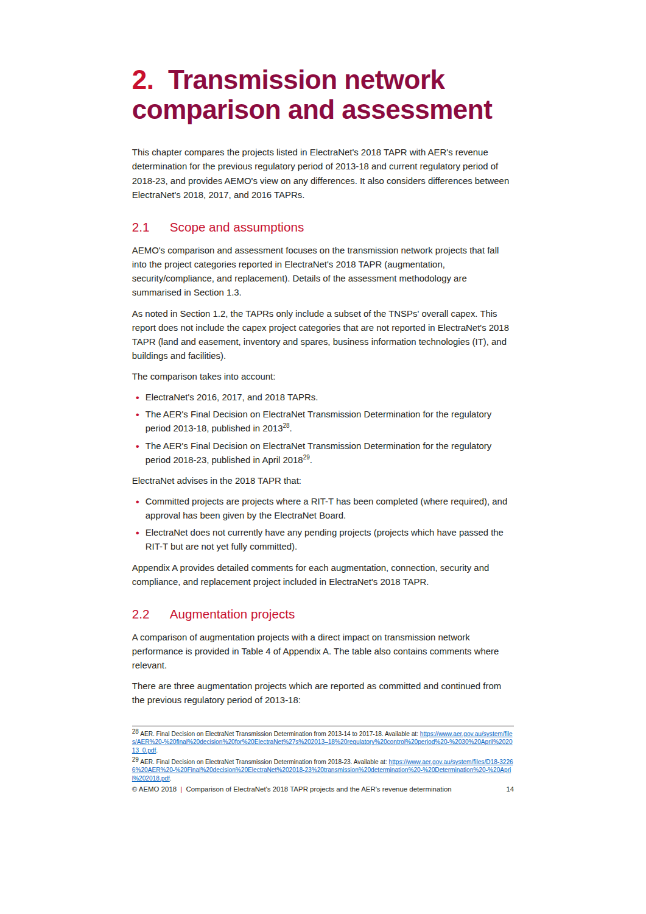2. Transmission network comparison and assessment
This chapter compares the projects listed in ElectraNet's 2018 TAPR with AER's revenue determination for the previous regulatory period of 2013-18 and current regulatory period of 2018-23, and provides AEMO's view on any differences. It also considers differences between ElectraNet's 2018, 2017, and 2016 TAPRs.
2.1 Scope and assumptions
AEMO's comparison and assessment focuses on the transmission network projects that fall into the project categories reported in ElectraNet's 2018 TAPR (augmentation, security/compliance, and replacement). Details of the assessment methodology are summarised in Section 1.3.
As noted in Section 1.2, the TAPRs only include a subset of the TNSPs' overall capex. This report does not include the capex project categories that are not reported in ElectraNet's 2018 TAPR (land and easement, inventory and spares, business information technologies (IT), and buildings and facilities).
The comparison takes into account:
ElectraNet's 2016, 2017, and 2018 TAPRs.
The AER's Final Decision on ElectraNet Transmission Determination for the regulatory period 2013-18, published in 201328.
The AER's Final Decision on ElectraNet Transmission Determination for the regulatory period 2018-23, published in April 201829.
ElectraNet advises in the 2018 TAPR that:
Committed projects are projects where a RIT-T has been completed (where required), and approval has been given by the ElectraNet Board.
ElectraNet does not currently have any pending projects (projects which have passed the RIT-T but are not yet fully committed).
Appendix A provides detailed comments for each augmentation, connection, security and compliance, and replacement project included in ElectraNet's 2018 TAPR.
2.2 Augmentation projects
A comparison of augmentation projects with a direct impact on transmission network performance is provided in Table 4 of Appendix A. The table also contains comments where relevant.
There are three augmentation projects which are reported as committed and continued from the previous regulatory period of 2013-18:
28 AER. Final Decision on ElectraNet Transmission Determination from 2013-14 to 2017-18. Available at: https://www.aer.gov.au/system/files/AER%20-%20final%20decision%20for%20ElectraNet%27s%202013–18%20regulatory%20control%20period%20-%2030%20April%202013_0.pdf.
29 AER. Final Decision on ElectraNet Transmission Determination from 2018-23. Available at: https://www.aer.gov.au/system/files/D18-32266%20AER%20-%20Final%20decision%20ElectraNet%202018-23%20transmission%20determination%20-%20Determination%20-%20April%202018.pdf.
© AEMO 2018 | Comparison of ElectraNet's 2018 TAPR projects and the AER's revenue determination
14